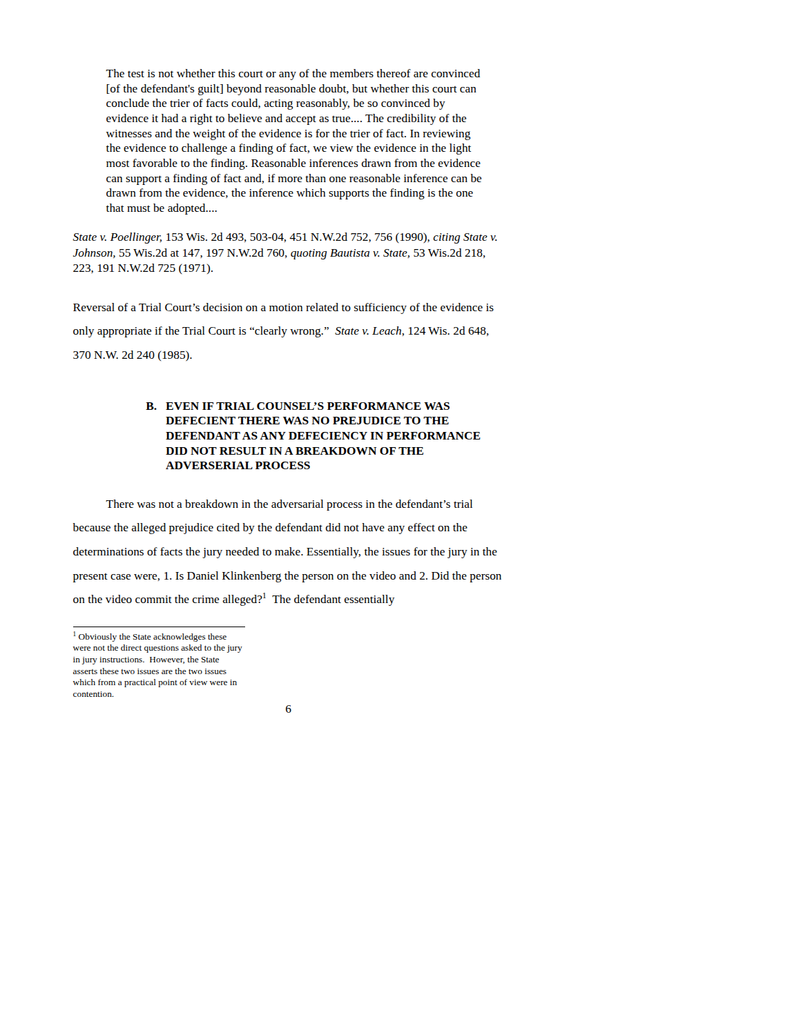The test is not whether this court or any of the members thereof are convinced [of the defendant's guilt] beyond reasonable doubt, but whether this court can conclude the trier of facts could, acting reasonably, be so convinced by evidence it had a right to believe and accept as true.... The credibility of the witnesses and the weight of the evidence is for the trier of fact. In reviewing the evidence to challenge a finding of fact, we view the evidence in the light most favorable to the finding. Reasonable inferences drawn from the evidence can support a finding of fact and, if more than one reasonable inference can be drawn from the evidence, the inference which supports the finding is the one that must be adopted....
State v. Poellinger, 153 Wis. 2d 493, 503-04, 451 N.W.2d 752, 756 (1990), citing State v. Johnson, 55 Wis.2d at 147, 197 N.W.2d 760, quoting Bautista v. State, 53 Wis.2d 218, 223, 191 N.W.2d 725 (1971).
Reversal of a Trial Court’s decision on a motion related to sufficiency of the evidence is only appropriate if the Trial Court is “clearly wrong.” State v. Leach, 124 Wis. 2d 648, 370 N.W. 2d 240 (1985).
B. EVEN IF TRIAL COUNSEL’S PERFORMANCE WAS DEFECIENT THERE WAS NO PREJUDICE TO THE DEFENDANT AS ANY DEFECIENCY IN PERFORMANCE DID NOT RESULT IN A BREAKDOWN OF THE ADVERSERIAL PROCESS
There was not a breakdown in the adversarial process in the defendant’s trial because the alleged prejudice cited by the defendant did not have any effect on the determinations of facts the jury needed to make. Essentially, the issues for the jury in the present case were, 1. Is Daniel Klinkenberg the person on the video and 2. Did the person on the video commit the crime alleged?1 The defendant essentially
1 Obviously the State acknowledges these were not the direct questions asked to the jury in jury instructions. However, the State asserts these two issues are the two issues which from a practical point of view were in contention.
6